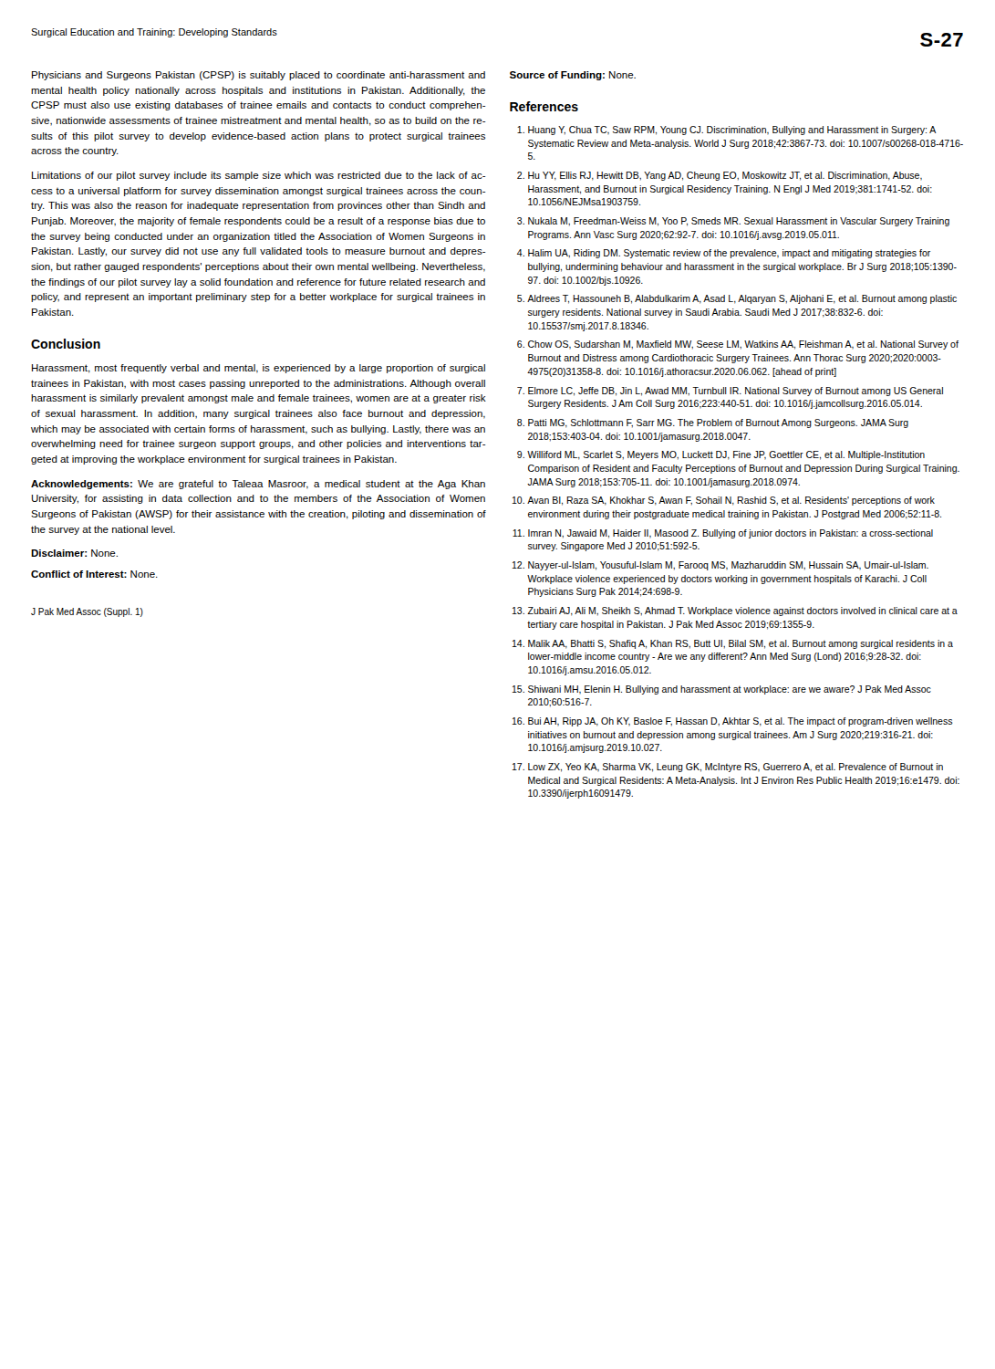Surgical Education and Training: Developing Standards
S-27
Physicians and Surgeons Pakistan (CPSP) is suitably placed to coordinate anti-harassment and mental health policy nationally across hospitals and institutions in Pakistan. Additionally, the CPSP must also use existing databases of trainee emails and contacts to conduct comprehensive, nationwide assessments of trainee mistreatment and mental health, so as to build on the results of this pilot survey to develop evidence-based action plans to protect surgical trainees across the country.
Limitations of our pilot survey include its sample size which was restricted due to the lack of access to a universal platform for survey dissemination amongst surgical trainees across the country. This was also the reason for inadequate representation from provinces other than Sindh and Punjab. Moreover, the majority of female respondents could be a result of a response bias due to the survey being conducted under an organization titled the Association of Women Surgeons in Pakistan. Lastly, our survey did not use any full validated tools to measure burnout and depression, but rather gauged respondents' perceptions about their own mental wellbeing. Nevertheless, the findings of our pilot survey lay a solid foundation and reference for future related research and policy, and represent an important preliminary step for a better workplace for surgical trainees in Pakistan.
Conclusion
Harassment, most frequently verbal and mental, is experienced by a large proportion of surgical trainees in Pakistan, with most cases passing unreported to the administrations. Although overall harassment is similarly prevalent amongst male and female trainees, women are at a greater risk of sexual harassment. In addition, many surgical trainees also face burnout and depression, which may be associated with certain forms of harassment, such as bullying. Lastly, there was an overwhelming need for trainee surgeon support groups, and other policies and interventions targeted at improving the workplace environment for surgical trainees in Pakistan.
Acknowledgements: We are grateful to Taleaa Masroor, a medical student at the Aga Khan University, for assisting in data collection and to the members of the Association of Women Surgeons of Pakistan (AWSP) for their assistance with the creation, piloting and dissemination of the survey at the national level.
Disclaimer: None.
Conflict of Interest: None.
J Pak Med Assoc (Suppl. 1)
Source of Funding: None.
References
Huang Y, Chua TC, Saw RPM, Young CJ. Discrimination, Bullying and Harassment in Surgery: A Systematic Review and Meta-analysis. World J Surg 2018;42:3867-73. doi: 10.1007/s00268-018-4716-5.
Hu YY, Ellis RJ, Hewitt DB, Yang AD, Cheung EO, Moskowitz JT, et al. Discrimination, Abuse, Harassment, and Burnout in Surgical Residency Training. N Engl J Med 2019;381:1741-52. doi: 10.1056/NEJMsa1903759.
Nukala M, Freedman-Weiss M, Yoo P, Smeds MR. Sexual Harassment in Vascular Surgery Training Programs. Ann Vasc Surg 2020;62:92-7. doi: 10.1016/j.avsg.2019.05.011.
Halim UA, Riding DM. Systematic review of the prevalence, impact and mitigating strategies for bullying, undermining behaviour and harassment in the surgical workplace. Br J Surg 2018;105:1390-97. doi: 10.1002/bjs.10926.
Aldrees T, Hassouneh B, Alabdulkarim A, Asad L, Alqaryan S, Aljohani E, et al. Burnout among plastic surgery residents. National survey in Saudi Arabia. Saudi Med J 2017;38:832-6. doi: 10.15537/smj.2017.8.18346.
Chow OS, Sudarshan M, Maxfield MW, Seese LM, Watkins AA, Fleishman A, et al. National Survey of Burnout and Distress among Cardiothoracic Surgery Trainees. Ann Thorac Surg 2020;2020:0003-4975(20)31358-8. doi: 10.1016/j.athoracsur.2020.06.062. [ahead of print]
Elmore LC, Jeffe DB, Jin L, Awad MM, Turnbull IR. National Survey of Burnout among US General Surgery Residents. J Am Coll Surg 2016;223:440-51. doi: 10.1016/j.jamcollsurg.2016.05.014.
Patti MG, Schlottmann F, Sarr MG. The Problem of Burnout Among Surgeons. JAMA Surg 2018;153:403-04. doi: 10.1001/jamasurg.2018.0047.
Williford ML, Scarlet S, Meyers MO, Luckett DJ, Fine JP, Goettler CE, et al. Multiple-Institution Comparison of Resident and Faculty Perceptions of Burnout and Depression During Surgical Training. JAMA Surg 2018;153:705-11. doi: 10.1001/jamasurg.2018.0974.
Avan BI, Raza SA, Khokhar S, Awan F, Sohail N, Rashid S, et al. Residents' perceptions of work environment during their postgraduate medical training in Pakistan. J Postgrad Med 2006;52:11-8.
Imran N, Jawaid M, Haider II, Masood Z. Bullying of junior doctors in Pakistan: a cross-sectional survey. Singapore Med J 2010;51:592-5.
Nayyer-ul-Islam, Yousuful-Islam M, Farooq MS, Mazharuddin SM, Hussain SA, Umair-ul-Islam. Workplace violence experienced by doctors working in government hospitals of Karachi. J Coll Physicians Surg Pak 2014;24:698-9.
Zubairi AJ, Ali M, Sheikh S, Ahmad T. Workplace violence against doctors involved in clinical care at a tertiary care hospital in Pakistan. J Pak Med Assoc 2019;69:1355-9.
Malik AA, Bhatti S, Shafiq A, Khan RS, Butt UI, Bilal SM, et al. Burnout among surgical residents in a lower-middle income country - Are we any different? Ann Med Surg (Lond) 2016;9:28-32. doi: 10.1016/j.amsu.2016.05.012.
Shiwani MH, Elenin H. Bullying and harassment at workplace: are we aware? J Pak Med Assoc 2010;60:516-7.
Bui AH, Ripp JA, Oh KY, Basloe F, Hassan D, Akhtar S, et al. The impact of program-driven wellness initiatives on burnout and depression among surgical trainees. Am J Surg 2020;219:316-21. doi: 10.1016/j.amjsurg.2019.10.027.
Low ZX, Yeo KA, Sharma VK, Leung GK, McIntyre RS, Guerrero A, et al. Prevalence of Burnout in Medical and Surgical Residents: A Meta-Analysis. Int J Environ Res Public Health 2019;16:e1479. doi: 10.3390/ijerph16091479.